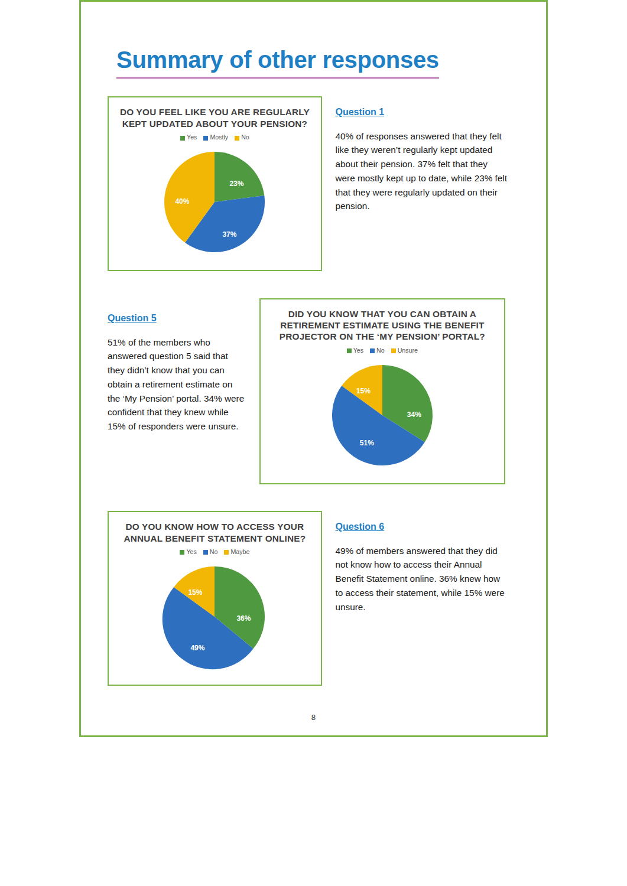Summary of other responses
Do you feel like you are regularly kept updated about your pension?
Yes Mostly No
23% 37% 40%
Question 1
40% of responses answered that they felt like they weren’t regularly kept updated about their pension. 37% felt that they were mostly kept up to date, while 23% felt that they were regularly updated on their pension.
Question 5
51% of the members who answered question 5 said that they didn’t know that you can obtain a retirement estimate on the ‘My Pension’ portal. 34% were confident that they knew while 15% of responders were unsure.
Did you know that you can obtain a retirement estimate using the benefit projector on the ‘My Pension’ portal?
Yes No Unsure
34% 51% 15%
Do you know how to access your annual benefit statement online?
Yes No Maybe
36% 49% 15%
Question 6
49% of members answered that they did not know how to access their Annual Benefit Statement online. 36% knew how to access their statement, while 15% were unsure.
8